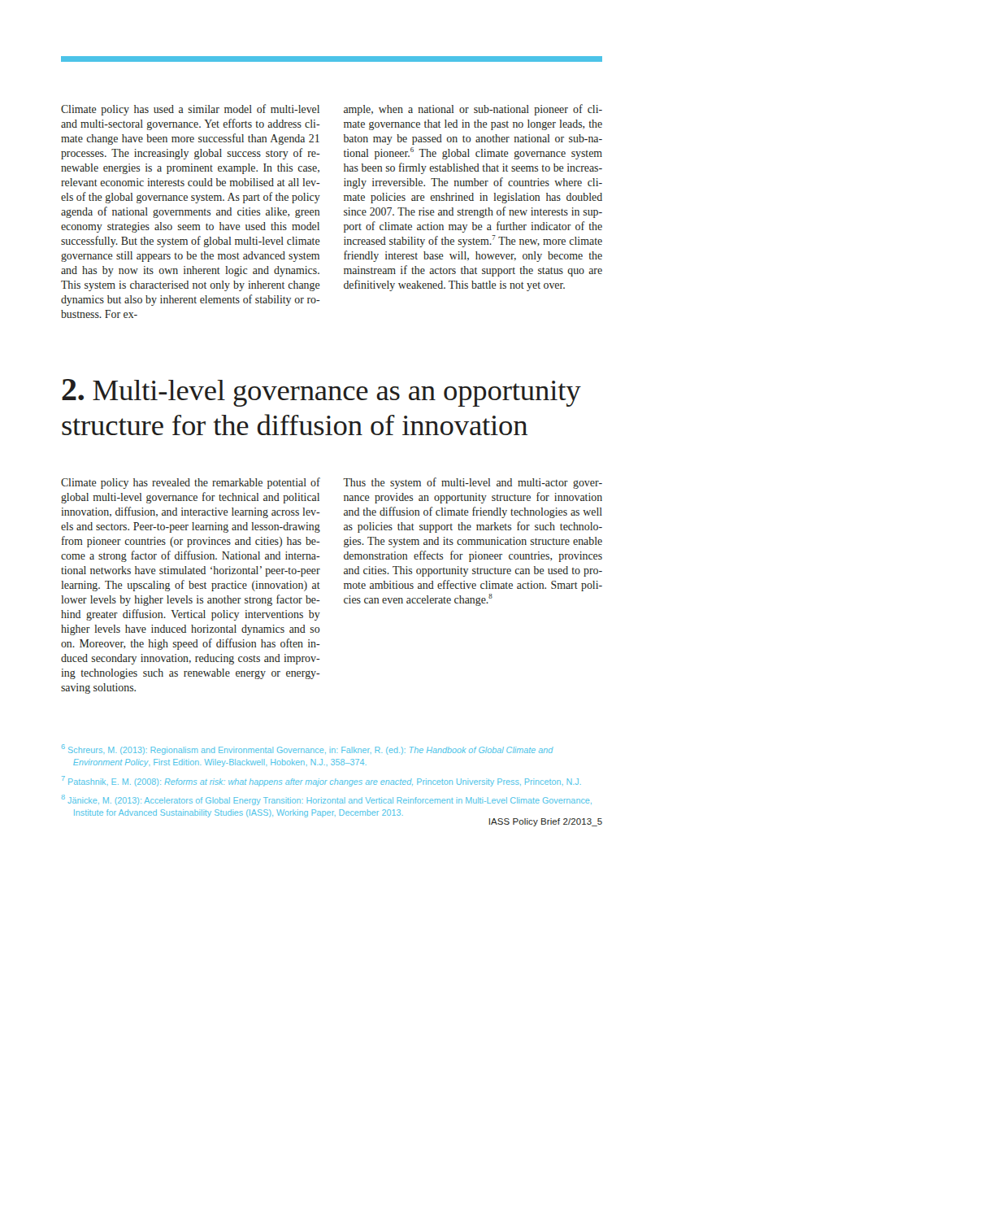Climate policy has used a similar model of multi-level and multi-sectoral governance. Yet efforts to address climate change have been more successful than Agenda 21 processes. The increasingly global success story of renewable energies is a prominent example. In this case, relevant economic interests could be mobilised at all levels of the global governance system. As part of the policy agenda of national governments and cities alike, green economy strategies also seem to have used this model successfully. But the system of global multi-level climate governance still appears to be the most advanced system and has by now its own inherent logic and dynamics. This system is characterised not only by inherent change dynamics but also by inherent elements of stability or robustness. For ex-
ample, when a national or sub-national pioneer of climate governance that led in the past no longer leads, the baton may be passed on to another national or sub-national pioneer.6 The global climate governance system has been so firmly established that it seems to be increasingly irreversible. The number of countries where climate policies are enshrined in legislation has doubled since 2007. The rise and strength of new interests in support of climate action may be a further indicator of the increased stability of the system.7 The new, more climate friendly interest base will, however, only become the mainstream if the actors that support the status quo are definitively weakened. This battle is not yet over.
2. Multi-level governance as an opportunity structure for the diffusion of innovation
Climate policy has revealed the remarkable potential of global multi-level governance for technical and political innovation, diffusion, and interactive learning across levels and sectors. Peer-to-peer learning and lesson-drawing from pioneer countries (or provinces and cities) has become a strong factor of diffusion. National and international networks have stimulated ‘horizontal’ peer-to-peer learning. The upscaling of best practice (innovation) at lower levels by higher levels is another strong factor behind greater diffusion. Vertical policy interventions by higher levels have induced horizontal dynamics and so on. Moreover, the high speed of diffusion has often induced secondary innovation, reducing costs and improving technologies such as renewable energy or energy-saving solutions.
Thus the system of multi-level and multi-actor governance provides an opportunity structure for innovation and the diffusion of climate friendly technologies as well as policies that support the markets for such technologies. The system and its communication structure enable demonstration effects for pioneer countries, provinces and cities. This opportunity structure can be used to promote ambitious and effective climate action. Smart policies can even accelerate change.8
6 Schreurs, M. (2013): Regionalism and Environmental Governance, in: Falkner, R. (ed.): The Handbook of Global Climate and Environment Policy, First Edition. Wiley-Blackwell, Hoboken, N.J., 358–374.
7 Patashnik, E. M. (2008): Reforms at risk: what happens after major changes are enacted, Princeton University Press, Princeton, N.J.
8 Jänicke, M. (2013): Accelerators of Global Energy Transition: Horizontal and Vertical Reinforcement in Multi-Level Climate Governance, Institute for Advanced Sustainability Studies (IASS), Working Paper, December 2013.
IASS Policy Brief 2/2013_5